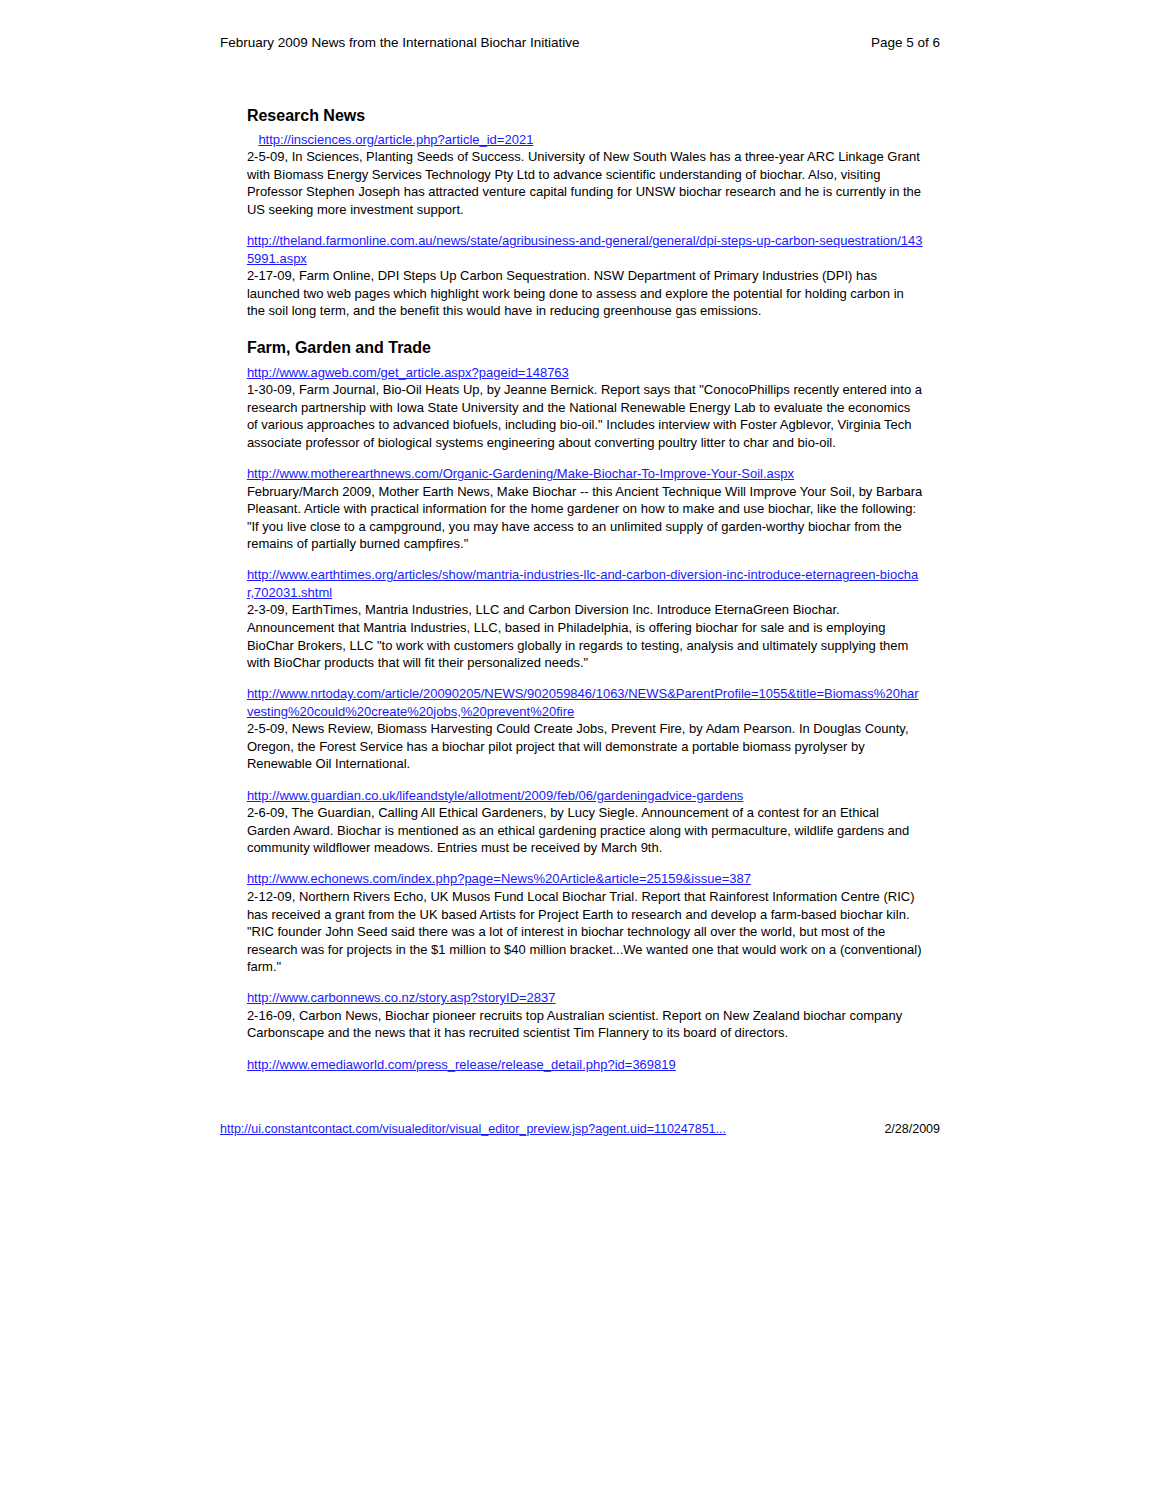February 2009 News from the International Biochar Initiative Page 5 of 6
Research News
http://insciences.org/article.php?article_id=2021 2-5-09, In Sciences, Planting Seeds of Success. University of New South Wales has a three-year ARC Linkage Grant with Biomass Energy Services Technology Pty Ltd to advance scientific understanding of biochar. Also, visiting Professor Stephen Joseph has attracted venture capital funding for UNSW biochar research and he is currently in the US seeking more investment support.
http://theland.farmonline.com.au/news/state/agribusiness-and-general/general/dpi-steps-up-carbon-sequestration/1435991.aspx 2-17-09, Farm Online, DPI Steps Up Carbon Sequestration. NSW Department of Primary Industries (DPI) has launched two web pages which highlight work being done to assess and explore the potential for holding carbon in the soil long term, and the benefit this would have in reducing greenhouse gas emissions.
Farm, Garden and Trade
http://www.agweb.com/get_article.aspx?pageid=148763 1-30-09, Farm Journal, Bio-Oil Heats Up, by Jeanne Bernick. Report says that "ConocoPhillips recently entered into a research partnership with Iowa State University and the National Renewable Energy Lab to evaluate the economics of various approaches to advanced biofuels, including bio-oil." Includes interview with Foster Agblevor, Virginia Tech associate professor of biological systems engineering about converting poultry litter to char and bio-oil.
http://www.motherearthnews.com/Organic-Gardening/Make-Biochar-To-Improve-Your-Soil.aspx February/March 2009, Mother Earth News, Make Biochar -- this Ancient Technique Will Improve Your Soil, by Barbara Pleasant. Article with practical information for the home gardener on how to make and use biochar, like the following: "If you live close to a campground, you may have access to an unlimited supply of garden-worthy biochar from the remains of partially burned campfires."
http://www.earthtimes.org/articles/show/mantria-industries-llc-and-carbon-diversion-inc-introduce-eternagreen-biochar,702031.shtml 2-3-09, EarthTimes, Mantria Industries, LLC and Carbon Diversion Inc. Introduce EternaGreen Biochar. Announcement that Mantria Industries, LLC, based in Philadelphia, is offering biochar for sale and is employing BioChar Brokers, LLC "to work with customers globally in regards to testing, analysis and ultimately supplying them with BioChar products that will fit their personalized needs."
http://www.nrtoday.com/article/20090205/NEWS/902059846/1063/NEWS&ParentProfile=1055&title=Biomass%20harvesting%20could%20create%20jobs,%20prevent%20fire 2-5-09, News Review, Biomass Harvesting Could Create Jobs, Prevent Fire, by Adam Pearson. In Douglas County, Oregon, the Forest Service has a biochar pilot project that will demonstrate a portable biomass pyrolyser by Renewable Oil International.
http://www.guardian.co.uk/lifeandstyle/allotment/2009/feb/06/gardeningadvice-gardens 2-6-09, The Guardian, Calling All Ethical Gardeners, by Lucy Siegle. Announcement of a contest for an Ethical Garden Award. Biochar is mentioned as an ethical gardening practice along with permaculture, wildlife gardens and community wildflower meadows. Entries must be received by March 9th.
http://www.echonews.com/index.php?page=News%20Article&article=25159&issue=387 2-12-09, Northern Rivers Echo, UK Musos Fund Local Biochar Trial. Report that Rainforest Information Centre (RIC) has received a grant from the UK based Artists for Project Earth to research and develop a farm-based biochar kiln. "RIC founder John Seed said there was a lot of interest in biochar technology all over the world, but most of the research was for projects in the $1 million to $40 million bracket...We wanted one that would work on a (conventional) farm."
http://www.carbonnews.co.nz/story.asp?storyID=2837 2-16-09, Carbon News, Biochar pioneer recruits top Australian scientist. Report on New Zealand biochar company Carbonscape and the news that it has recruited scientist Tim Flannery to its board of directors.
http://www.emediaworld.com/press_release/release_detail.php?id=369819
http://ui.constantcontact.com/visualeditor/visual_editor_preview.jsp?agent.uid=110247851... 2/28/2009